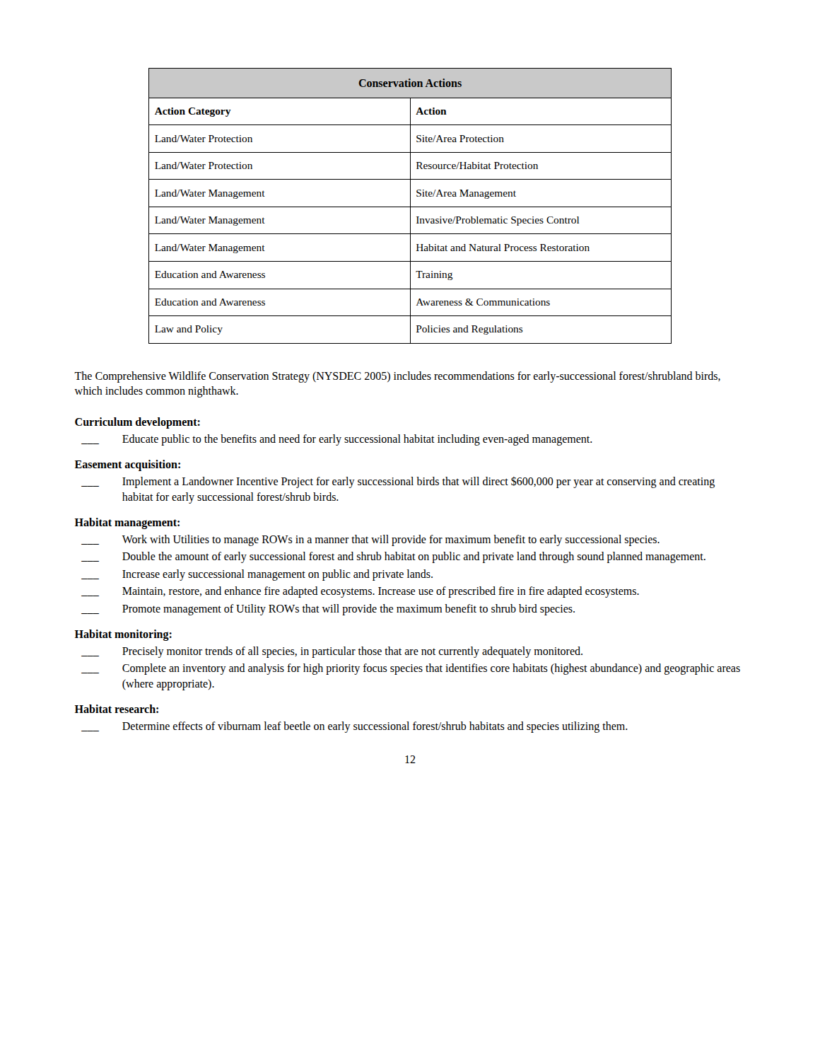| Conservation Actions |
| --- |
| Action Category | Action |
| Land/Water Protection | Site/Area Protection |
| Land/Water Protection | Resource/Habitat Protection |
| Land/Water Management | Site/Area Management |
| Land/Water Management | Invasive/Problematic Species Control |
| Land/Water Management | Habitat and Natural Process Restoration |
| Education and Awareness | Training |
| Education and Awareness | Awareness & Communications |
| Law and Policy | Policies and Regulations |
The Comprehensive Wildlife Conservation Strategy (NYSDEC 2005) includes recommendations for early-successional forest/shrubland birds, which includes common nighthawk.
Curriculum development:
Educate public to the benefits and need for early successional habitat including even-aged management.
Easement acquisition:
Implement a Landowner Incentive Project for early successional birds that will direct $600,000 per year at conserving and creating habitat for early successional forest/shrub birds.
Habitat management:
Work with Utilities to manage ROWs in a manner that will provide for maximum benefit to early successional species.
Double the amount of early successional forest and shrub habitat on public and private land through sound planned management.
Increase early successional management on public and private lands.
Maintain, restore, and enhance fire adapted ecosystems. Increase use of prescribed fire in fire adapted ecosystems.
Promote management of Utility ROWs that will provide the maximum benefit to shrub bird species.
Habitat monitoring:
Precisely monitor trends of all species, in particular those that are not currently adequately monitored.
Complete an inventory and analysis for high priority focus species that identifies core habitats (highest abundance) and geographic areas (where appropriate).
Habitat research:
Determine effects of viburnam leaf beetle on early successional forest/shrub habitats and species utilizing them.
12